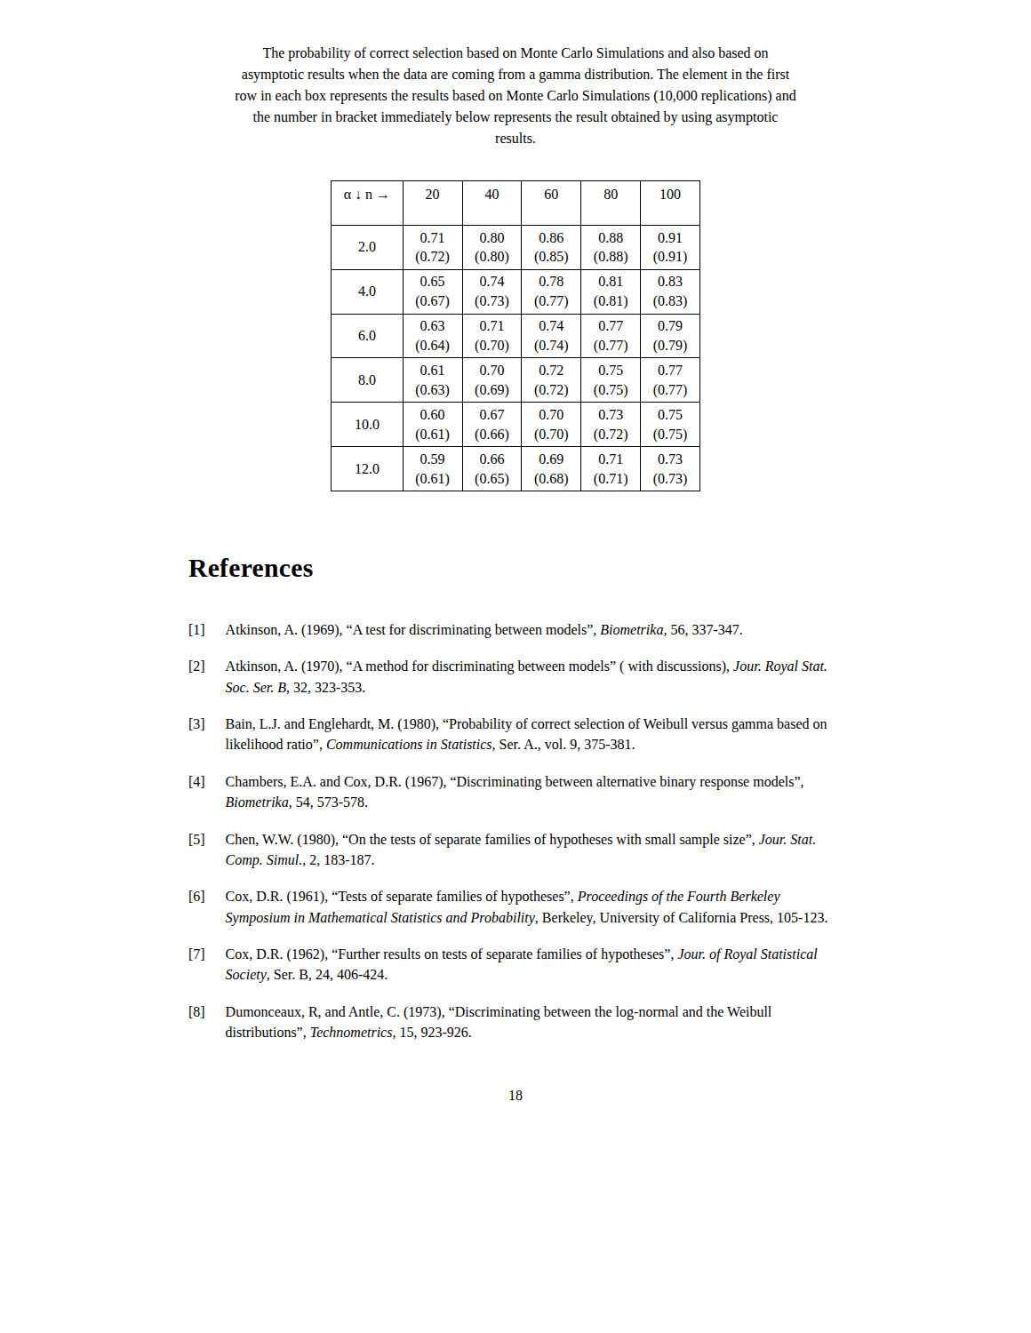The probability of correct selection based on Monte Carlo Simulations and also based on asymptotic results when the data are coming from a gamma distribution. The element in the first row in each box represents the results based on Monte Carlo Simulations (10,000 replications) and the number in bracket immediately below represents the result obtained by using asymptotic results.
| α ↓ n → | 20 | 40 | 60 | 80 | 100 |
| --- | --- | --- | --- | --- | --- |
| 2.0 | 0.71 (0.72) | 0.80 (0.80) | 0.86 (0.85) | 0.88 (0.88) | 0.91 (0.91) |
| 4.0 | 0.65 (0.67) | 0.74 (0.73) | 0.78 (0.77) | 0.81 (0.81) | 0.83 (0.83) |
| 6.0 | 0.63 (0.64) | 0.71 (0.70) | 0.74 (0.74) | 0.77 (0.77) | 0.79 (0.79) |
| 8.0 | 0.61 (0.63) | 0.70 (0.69) | 0.72 (0.72) | 0.75 (0.75) | 0.77 (0.77) |
| 10.0 | 0.60 (0.61) | 0.67 (0.66) | 0.70 (0.70) | 0.73 (0.72) | 0.75 (0.75) |
| 12.0 | 0.59 (0.61) | 0.66 (0.65) | 0.69 (0.68) | 0.71 (0.71) | 0.73 (0.73) |
References
[1] Atkinson, A. (1969), “A test for discriminating between models”, Biometrika, 56, 337-347.
[2] Atkinson, A. (1970), “A method for discriminating between models” ( with discussions), Jour. Royal Stat. Soc. Ser. B, 32, 323-353.
[3] Bain, L.J. and Englehardt, M. (1980), “Probability of correct selection of Weibull versus gamma based on likelihood ratio”, Communications in Statistics, Ser. A., vol. 9, 375-381.
[4] Chambers, E.A. and Cox, D.R. (1967), “Discriminating between alternative binary response models”, Biometrika, 54, 573-578.
[5] Chen, W.W. (1980), “On the tests of separate families of hypotheses with small sample size”, Jour. Stat. Comp. Simul., 2, 183-187.
[6] Cox, D.R. (1961), “Tests of separate families of hypotheses”, Proceedings of the Fourth Berkeley Symposium in Mathematical Statistics and Probability, Berkeley, University of California Press, 105-123.
[7] Cox, D.R. (1962), “Further results on tests of separate families of hypotheses”, Jour. of Royal Statistical Society, Ser. B, 24, 406-424.
[8] Dumonceaux, R, and Antle, C. (1973), “Discriminating between the log-normal and the Weibull distributions”, Technometrics, 15, 923-926.
18